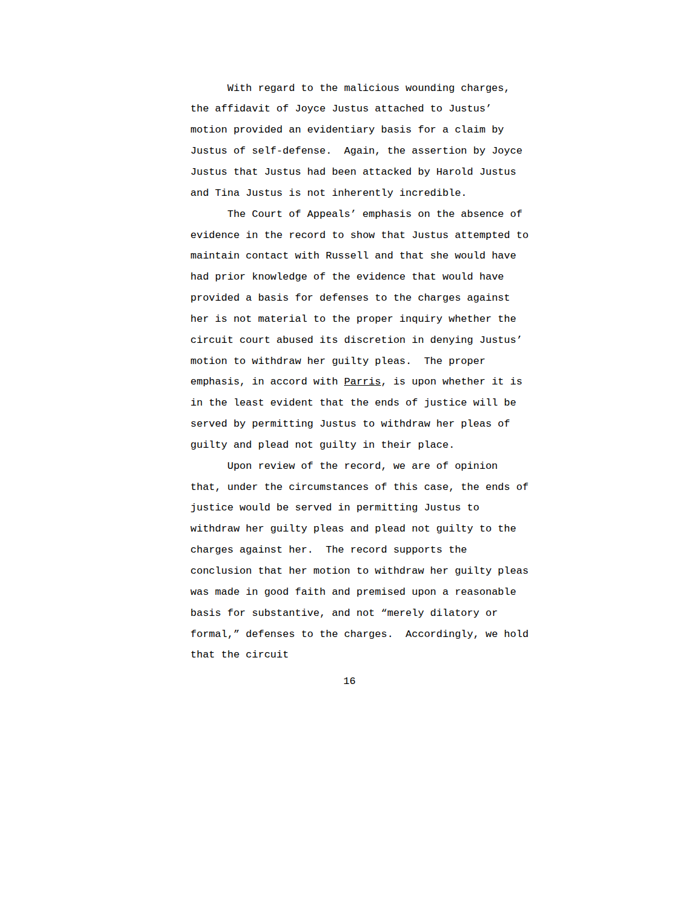With regard to the malicious wounding charges, the affidavit of Joyce Justus attached to Justus’ motion provided an evidentiary basis for a claim by Justus of self-defense. Again, the assertion by Joyce Justus that Justus had been attacked by Harold Justus and Tina Justus is not inherently incredible.
The Court of Appeals’ emphasis on the absence of evidence in the record to show that Justus attempted to maintain contact with Russell and that she would have had prior knowledge of the evidence that would have provided a basis for defenses to the charges against her is not material to the proper inquiry whether the circuit court abused its discretion in denying Justus’ motion to withdraw her guilty pleas. The proper emphasis, in accord with Parris, is upon whether it is in the least evident that the ends of justice will be served by permitting Justus to withdraw her pleas of guilty and plead not guilty in their place.
Upon review of the record, we are of opinion that, under the circumstances of this case, the ends of justice would be served in permitting Justus to withdraw her guilty pleas and plead not guilty to the charges against her. The record supports the conclusion that her motion to withdraw her guilty pleas was made in good faith and premised upon a reasonable basis for substantive, and not “merely dilatory or formal,” defenses to the charges. Accordingly, we hold that the circuit
16